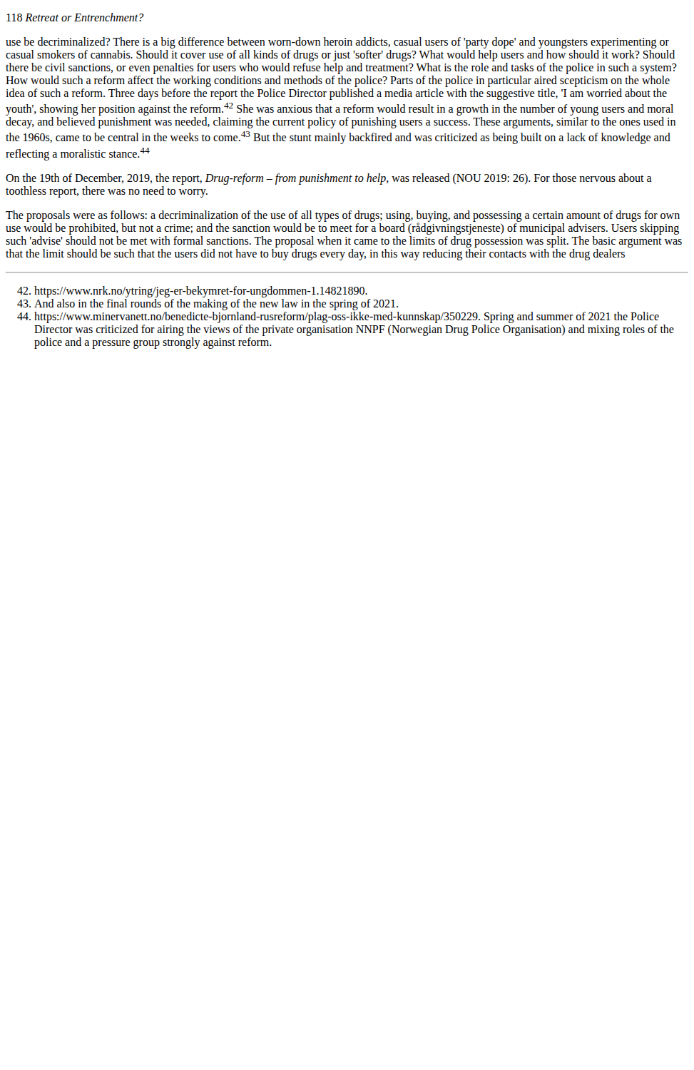118 Retreat or Entrenchment?
use be decriminalized? There is a big difference between worn-down heroin addicts, casual users of 'party dope' and youngsters experimenting or casual smokers of cannabis. Should it cover use of all kinds of drugs or just 'softer' drugs? What would help users and how should it work? Should there be civil sanctions, or even penalties for users who would refuse help and treatment? What is the role and tasks of the police in such a system? How would such a reform affect the working conditions and methods of the police? Parts of the police in particular aired scepticism on the whole idea of such a reform. Three days before the report the Police Director published a media article with the suggestive title, 'I am worried about the youth', showing her position against the reform.42 She was anxious that a reform would result in a growth in the number of young users and moral decay, and believed punishment was needed, claiming the current policy of punishing users a success. These arguments, similar to the ones used in the 1960s, came to be central in the weeks to come.43 But the stunt mainly backfired and was criticized as being built on a lack of knowledge and reflecting a moralistic stance.44
On the 19th of December, 2019, the report, Drug-reform – from punishment to help, was released (NOU 2019: 26). For those nervous about a toothless report, there was no need to worry.
The proposals were as follows: a decriminalization of the use of all types of drugs; using, buying, and possessing a certain amount of drugs for own use would be prohibited, but not a crime; and the sanction would be to meet for a board (rådgivningstjeneste) of municipal advisers. Users skipping such 'advise' should not be met with formal sanctions. The proposal when it came to the limits of drug possession was split. The basic argument was that the limit should be such that the users did not have to buy drugs every day, in this way reducing their contacts with the drug dealers
https://www.nrk.no/ytring/jeg-er-bekymret-for-ungdommen-1.14821890.
And also in the final rounds of the making of the new law in the spring of 2021.
https://www.minervanett.no/benedicte-bjornland-rusreform/plag-oss-ikke-med-kunnskap/350229. Spring and summer of 2021 the Police Director was criticized for airing the views of the private organisation NNPF (Norwegian Drug Police Organisation) and mixing roles of the police and a pressure group strongly against reform.